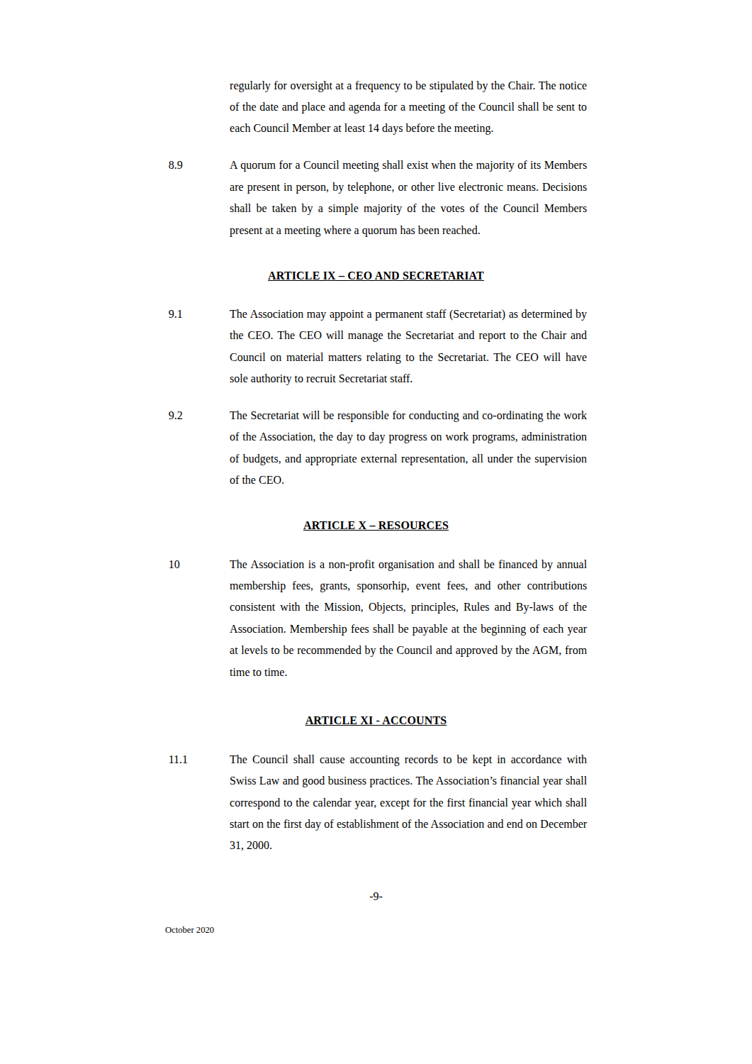regularly for oversight at a frequency to be stipulated by the Chair. The notice of the date and place and agenda for a meeting of the Council shall be sent to each Council Member at least 14 days before the meeting.
8.9
A quorum for a Council meeting shall exist when the majority of its Members are present in person, by telephone, or other live electronic means. Decisions shall be taken by a simple majority of the votes of the Council Members present at a meeting where a quorum has been reached.
ARTICLE IX – CEO AND SECRETARIAT
9.1
The Association may appoint a permanent staff (Secretariat) as determined by the CEO. The CEO will manage the Secretariat and report to the Chair and Council on material matters relating to the Secretariat. The CEO will have sole authority to recruit Secretariat staff.
9.2
The Secretariat will be responsible for conducting and co-ordinating the work of the Association, the day to day progress on work programs, administration of budgets, and appropriate external representation, all under the supervision of the CEO.
ARTICLE X – RESOURCES
10
The Association is a non-profit organisation and shall be financed by annual membership fees, grants, sponsorhip, event fees, and other contributions consistent with the Mission, Objects, principles, Rules and By-laws of the Association. Membership fees shall be payable at the beginning of each year at levels to be recommended by the Council and approved by the AGM, from time to time.
ARTICLE XI - ACCOUNTS
11.1
The Council shall cause accounting records to be kept in accordance with Swiss Law and good business practices. The Association’s financial year shall correspond to the calendar year, except for the first financial year which shall start on the first day of establishment of the Association and end on December 31, 2000.
-9-
October 2020